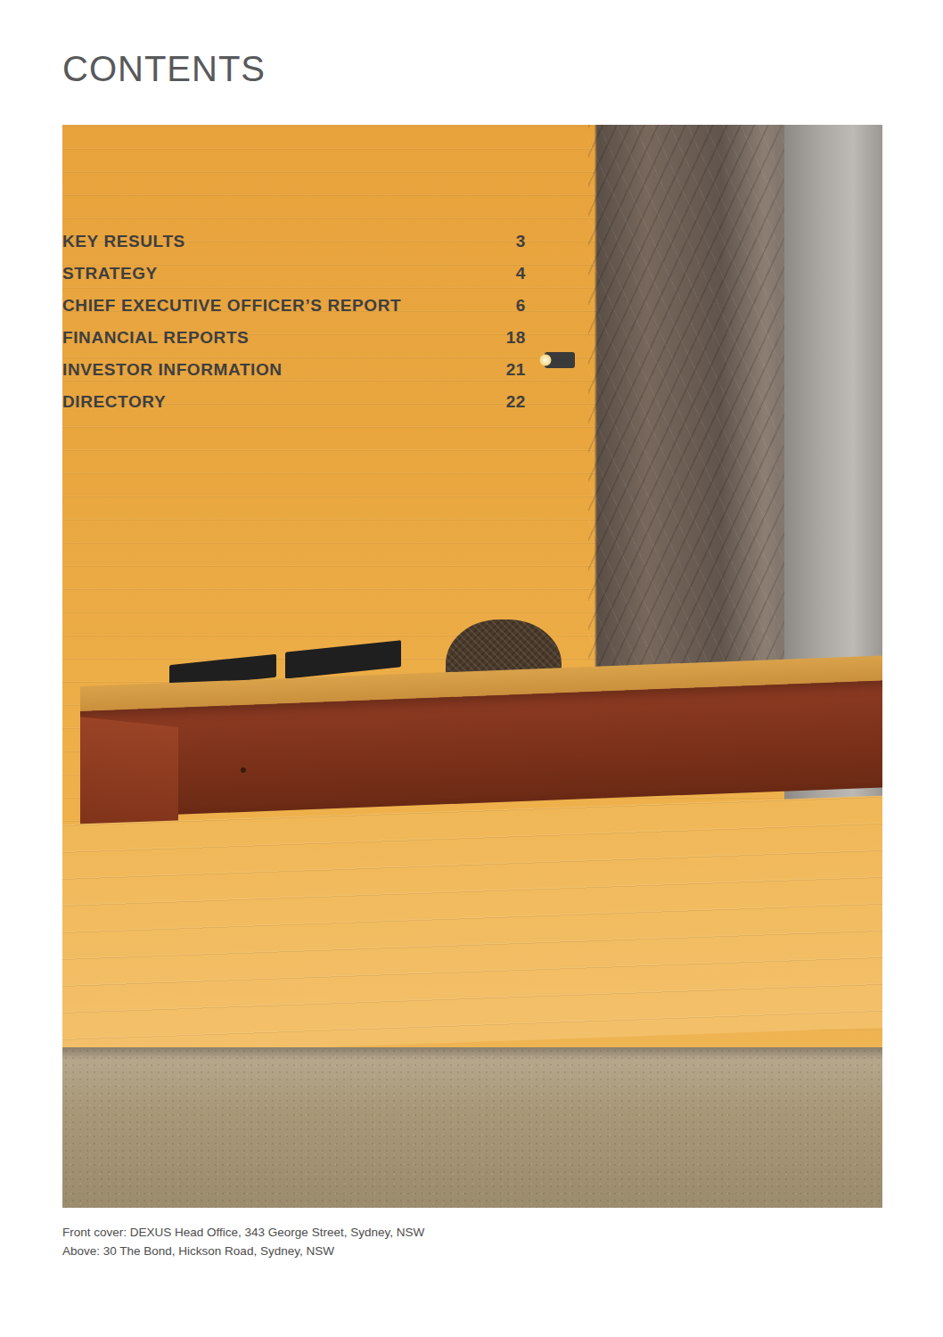Contents
Key results 3
Strategy 4
Chief Executive Officer’s report 6
Financial reports 18
Investor information 21
Directory 22
Front cover: DEXUS Head Office, 343 George Street, Sydney, NSW
Above: 30 The Bond, Hickson Road, Sydney, NSW